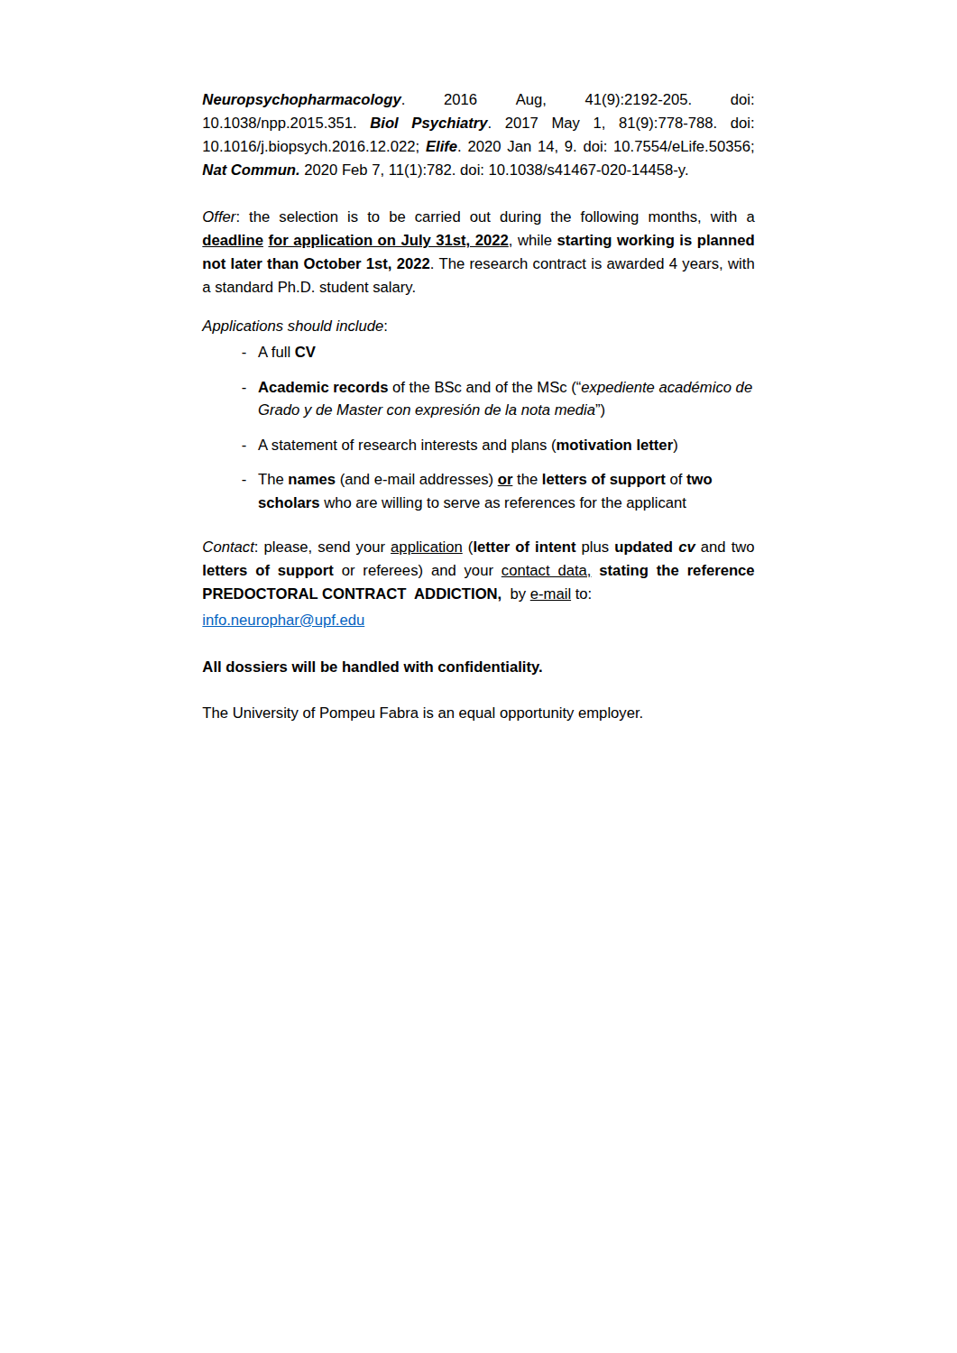Neuropsychopharmacology. 2016 Aug, 41(9):2192-205. doi:
10.1038/npp.2015.351. Biol Psychiatry. 2017 May 1, 81(9):778-788. doi:
10.1016/j.biopsych.2016.12.022; Elife. 2020 Jan 14, 9. doi: 10.7554/eLife.50356;
Nat Commun. 2020 Feb 7, 11(1):782. doi: 10.1038/s41467-020-14458-y.
Offer: the selection is to be carried out during the following months, with a deadline for application on July 31st, 2022, while starting working is planned not later than October 1st, 2022. The research contract is awarded 4 years, with a standard Ph.D. student salary.
Applications should include:
A full CV
Academic records of the BSc and of the MSc (“expediente académico de Grado y de Master con expresión de la nota media”)
A statement of research interests and plans (motivation letter)
The names (and e-mail addresses) or the letters of support of two scholars who are willing to serve as references for the applicant
Contact: please, send your application (letter of intent plus updated cv and two letters of support or referees) and your contact data, stating the reference PREDOCTORAL CONTRACT ADDICTION, by e-mail to:
info.neurophar@upf.edu
All dossiers will be handled with confidentiality.
The University of Pompeu Fabra is an equal opportunity employer.